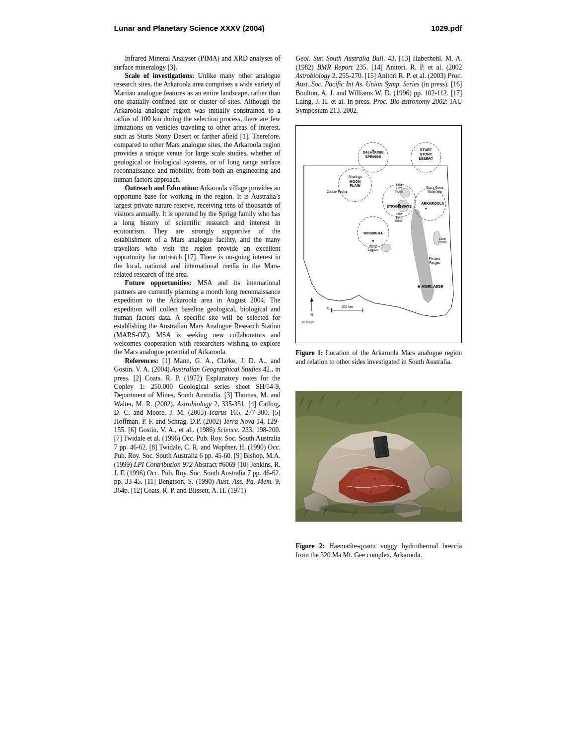Lunar and Planetary Science XXXV (2004)
1029.pdf
Infrared Mineral Analyser (PIMA) and XRD analyses of surface mineralogy [3].
Scale of investigations: Unlike many other analogue research sites, the Arkaroola area comprises a wide variety of Martian analogue features as an entire landscape, rather than one spatially confined site or cluster of sites. Although the Arkaroola analogue region was initially constrained to a radius of 100 km during the selection process, there are few limitations on vehicles traveling to other areas of interest, such as Sturts Stony Desert or farther afield [1]. Therefore, compared to other Mars analogue sites, the Arkaroola region provides a unique venue for large scale studies, whether of geological or biological systems, or of long range surface reconnaissance and mobility, from both an engineering and human factors approach.
Outreach and Education: Arkaroola village provides an opportune base for working in the region. It is Australia’s largest private nature reserve, receiving tens of thousands of visitors annually. It is operated by the Sprigg family who has a long history of scientific research and interest in ecotourism. They are strongly supportive of the establishment of a Mars analogue facility, and the many travellors who visit the region provide an excellent opportunity for outreach [17]. There is on-going interest in the local, national and international media in the Mars-related research of the area.
Future opportunities: MSA and its international partners are currently planning a month long reconnaissance expedition to the Arkaroola area in August 2004. The expedition will collect baseline geological, biological and human factors data. A specific site will be selected for establishing the Australian Mars Analogue Research Station (MARS-OZ). MSA is seeking new collaborators and welcomes cooperation with researchers wishing to explore the Mars analogue potential of Arkaroola.
References: [1] Mann, G. A., Clarke, J. D. A., and Gostin, V. A. (2004).Australian Geographical Studies 42., in press. [2] Coats, R. P. (1972) Explanatory notes for the Copley 1: 250,000 Geological series sheet SH/54-9, Department of Mines, South Australia. [3] Thomas, M. and Walter, M. R. (2002). Astrobiology 2, 335-351. [4] Catling, D. C. and Moore, J. M. (2003) Icarus 165, 277-300. [5] Hoffman, P. F. and Schrag, D.P. (2002) Terra Nova 14, 129–155. [6] Gostin, V. A., et al.. (1986) Science. 233, 198-200. [7] Twidale et al. (1996) Occ. Pub. Roy. Soc. South Australia 7 pp. 46-62. [8] Twidale, C. R. and Wopfner, H. (1990) Occ. Pub. Roy. Soc. South Australia 6 pp. 45-60. [9] Bishop, M.A. (1999) LPI Contribution 972 Abstract #6069 [10] Jenkins, R. J. F. (1996) Occ. Pub. Roy. Soc. South Australia 7 pp. 46-62. pp. 33-45. [11] Bengtson, S. (1990) Aust. Ass. Pa. Mem. 9, 364p. [12] Coats, R. P. and Blissett, A. H. (1971)
Geol. Sur. South Australia Bull. 43. [13] Haberhehl, M. A. (1982) BMR Report 235. [14] Anitori, R. P. et al. (2002 Astrobiology 2, 255-270. [15] Anitori R. P. et al. (2003) Proc. Aust. Soc. Pacific Int As. Union Symp. Series (in press). [16] Boulton, A. J. and Williams W. D. (1996) pp. 102-112. [17] Laing, J. H. et al. In press. Proc. Bio-astronomy 2002: IAU Symposium 213, 2002.
DALHOUSIE SPRINGS STURT STONY DESERT MOON PLAIN STRANGWAYS WOOMERA Arkaringa Lake Eyre North Lake Eyre South Island Lagoon Gurra Gurra Waterhole Lake Frome Flinders Ranges ARKAROOLA Coober Pedy ADELAIDE N 0 200 km JC 001-03
Figure 1: Location of the Arkaroola Mars analogue region and relation to other sides investigated in South Australia.
Figure 2: Haematite-quartz vuggy hydrothermal breccia from the 320 Ma Mt. Gee complex, Arkaroola.